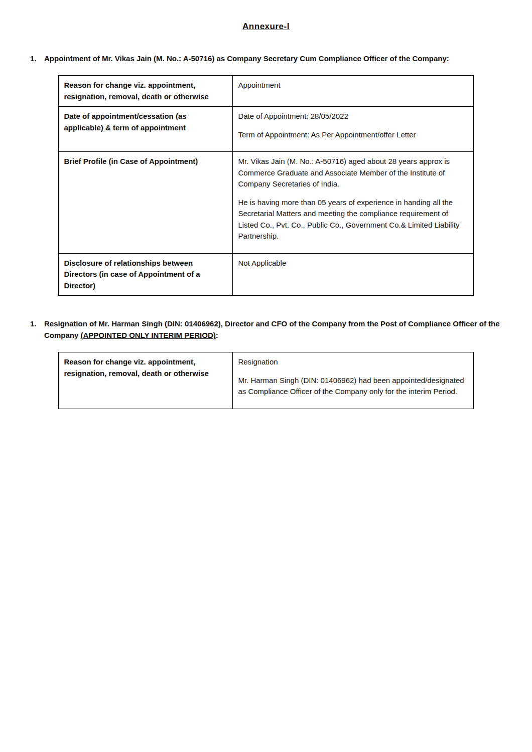Annexure-I
1. Appointment of Mr. Vikas Jain (M. No.: A-50716) as Company Secretary Cum Compliance Officer of the Company:
| Reason for change viz. appointment, resignation, removal, death or otherwise | Appointment |
| Date of appointment/cessation (as applicable) & term of appointment | Date of Appointment: 28/05/2022 Term of Appointment: As Per Appointment/offer Letter |
| Brief Profile (in Case of Appointment) | Mr. Vikas Jain (M. No.: A-50716) aged about 28 years approx is Commerce Graduate and Associate Member of the Institute of Company Secretaries of India. He is having more than 05 years of experience in handing all the Secretarial Matters and meeting the compliance requirement of Listed Co., Pvt. Co., Public Co., Government Co.& Limited Liability Partnership. |
| Disclosure of relationships between Directors (in case of Appointment of a Director) | Not Applicable |
1. Resignation of Mr. Harman Singh (DIN: 01406962), Director and CFO of the Company from the Post of Compliance Officer of the Company (APPOINTED ONLY INTERIM PERIOD):
| Reason for change viz. appointment, resignation, removal, death or otherwise | Resignation Mr. Harman Singh (DIN: 01406962) had been appointed/designated as Compliance Officer of the Company only for the interim Period. |